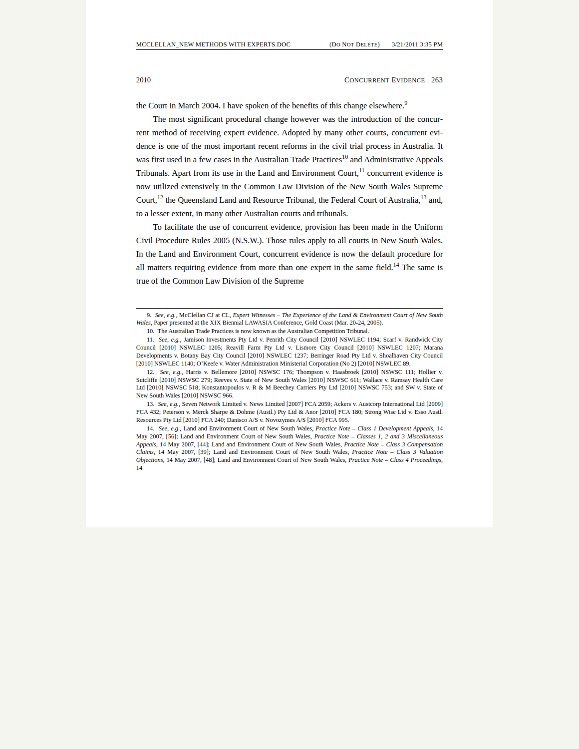MCCLELLAN_NEW METHODS WITH EXPERTS.DOC (DO NOT DELETE) 3/21/2011 3:35 PM
2010 CONCURRENT EVIDENCE 263
the Court in March 2004. I have spoken of the benefits of this change elsewhere.9
The most significant procedural change however was the introduction of the concurrent method of receiving expert evidence. Adopted by many other courts, concurrent evidence is one of the most important recent reforms in the civil trial process in Australia. It was first used in a few cases in the Australian Trade Practices10 and Administrative Appeals Tribunals. Apart from its use in the Land and Environment Court,11 concurrent evidence is now utilized extensively in the Common Law Division of the New South Wales Supreme Court,12 the Queensland Land and Resource Tribunal, the Federal Court of Australia,13 and, to a lesser extent, in many other Australian courts and tribunals.
To facilitate the use of concurrent evidence, provision has been made in the Uniform Civil Procedure Rules 2005 (N.S.W.). Those rules apply to all courts in New South Wales. In the Land and Environment Court, concurrent evidence is now the default procedure for all matters requiring evidence from more than one expert in the same field.14 The same is true of the Common Law Division of the Supreme
9. See, e.g., McClellan CJ at CL, Expert Witnesses – The Experience of the Land & Environment Court of New South Wales, Paper presented at the XIX Biennial LAWASIA Conference, Gold Coast (Mar. 20-24, 2005).
10. The Australian Trade Practices is now known as the Australian Competition Tribunal.
11. See, e.g., Jamison Investments Pty Ltd v. Penrith City Council [2010] NSWLEC 1194; Scarf v. Randwick City Council [2010] NSWLEC 1205; Reavill Farm Pty Ltd v. Lismore City Council [2010] NSWLEC 1207; Marana Developments v. Botany Bay City Council [2010] NSWLEC 1237; Berringer Road Pty Ltd v. Shoalhaven City Council [2010] NSWLEC 1140; O’Keefe v. Water Administration Ministerial Corporation (No 2) [2010] NSWLEC 89.
12. See, e.g., Harris v. Bellemore [2010] NSWSC 176; Thompson v. Haasbroek [2010] NSWSC 111; Hollier v. Sutcliffe [2010] NSWSC 279; Reeves v. State of New South Wales [2010] NSWSC 611; Wallace v. Ramsay Health Care Ltd [2010] NSWSC 518; Konstantopoulos v. R & M Beechey Carriers Pty Ltd [2010] NSWSC 753; and SW v. State of New South Wales [2010] NSWSC 966.
13. See, e.g., Seven Network Limited v. News Limited [2007] FCA 2059; Ackers v. Austcorp International Ltd [2009] FCA 432; Peterson v. Merck Sharpe & Dohme (Austl.) Pty Ltd & Anor [2010] FCA 180; Strong Wise Ltd v. Esso Austl. Resources Pty Ltd [2010] FCA 240; Danisco A/S v. Novozymes A/S [2010] FCA 995.
14. See, e.g., Land and Environment Court of New South Wales, Practice Note – Class 1 Development Appeals, 14 May 2007, [56]; Land and Environment Court of New South Wales, Practice Note – Classes 1, 2 and 3 Miscellaneous Appeals, 14 May 2007, [44]; Land and Environment Court of New South Wales, Practice Note – Class 3 Compensation Claims, 14 May 2007, [39]; Land and Environment Court of New South Wales, Practice Note – Class 3 Valuation Objections, 14 May 2007, [48]; Land and Environment Court of New South Wales, Practice Note – Class 4 Proceedings, 14